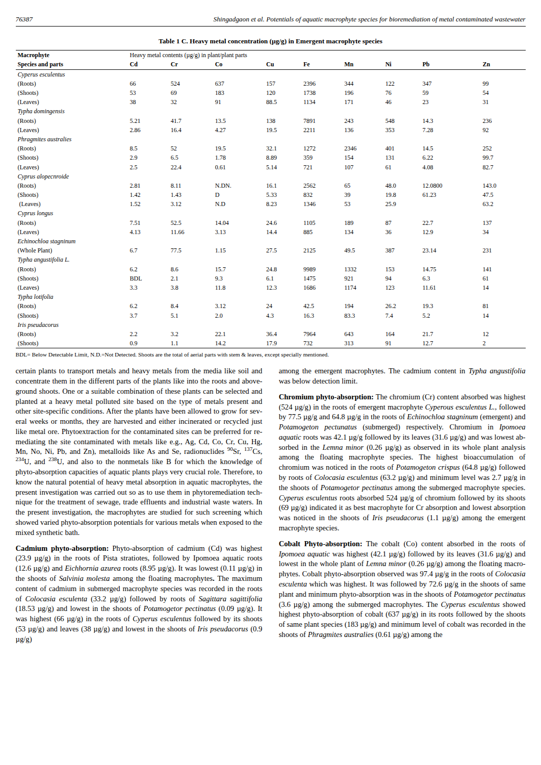76387 Shingadgaon et al. Potentials of aquatic macrophyte species for bioremediation of metal contaminated wastewater
Table 1 C. Heavy metal concentration (µg/g) in Emergent macrophyte species
| Macrophyte | Heavy metal contents (µg/g) in plant/plant parts |
| --- | --- |
| Species and parts | Cd | Cr | Co | Cu | Fe | Mn | Ni | Pb | Zn |
| Cyperus esculentus |
| (Roots) | 66 | 524 | 637 | 157 | 2396 | 344 | 122 | 347 | 99 |
| (Shoots) | 53 | 69 | 183 | 120 | 1738 | 196 | 76 | 59 | 54 |
| (Leaves) | 38 | 32 | 91 | 88.5 | 1134 | 171 | 46 | 23 | 31 |
| Typha domingensis |
| (Roots) | 5.21 | 41.7 | 13.5 | 138 | 7891 | 243 | 548 | 14.3 | 236 |
| (Leaves) | 2.86 | 16.4 | 4.27 | 19.5 | 2211 | 136 | 353 | 7.28 | 92 |
| Phragmites australies |
| (Roots) | 8.5 | 52 | 19.5 | 32.1 | 1272 | 2346 | 401 | 14.5 | 252 |
| (Shoots) | 2.9 | 6.5 | 1.78 | 8.89 | 359 | 154 | 131 | 6.22 | 99.7 |
| (Leaves) | 2.5 | 22.4 | 0.61 | 5.14 | 721 | 107 | 61 | 4.08 | 82.7 |
| Cyprus alopecnroide |
| (Roots) | 2.81 | 8.11 | N.DN. | 16.1 | 2562 | 65 | 48.0 | 12.0800 | 143.0 |
| (Shoots) | 1.42 | 1.43 | D | 5.33 | 832 | 39 | 19.8 | 61.23 | 47.5 |
| (Leaves) | 1.52 | 3.12 | N.D | 8.23 | 1346 | 53 | 25.9 | | 63.2 |
| Cyprus longus |
| (Roots) | 7.51 | 52.5 | 14.04 | 24.6 | 1105 | 189 | 87 | 22.7 | 137 |
| (Leaves) | 4.13 | 11.66 | 3.13 | 14.4 | 885 | 134 | 36 | 12.9 | 34 |
| Echinochloa stagninum |
| (Whole Plant) | 6.7 | 77.5 | 1.15 | 27.5 | 2125 | 49.5 | 387 | 23.14 | 231 |
| Typha angustifolia L. |
| (Roots) | 6.2 | 8.6 | 15.7 | 24.8 | 9989 | 1332 | 153 | 14.75 | 141 |
| (Shoots) | BDL | 2.1 | 9.3 | 6.1 | 1475 | 921 | 94 | 6.3 | 61 |
| (Leaves) | 3.3 | 3.8 | 11.8 | 12.3 | 1686 | 1174 | 123 | 11.61 | 14 |
| Typha lotifolia |
| (Roots) | 6.2 | 8.4 | 3.12 | 24 | 42.5 | 194 | 26.2 | 19.3 | 81 |
| (Shoots) | 3.7 | 5.1 | 2.0 | 4.3 | 16.3 | 83.3 | 7.4 | 5.2 | 14 |
| Iris pseudacorus |
| (Roots) | 2.2 | 3.2 | 22.1 | 36.4 | 7964 | 643 | 164 | 21.7 | 12 |
| (Shoots) | 0.9 | 1.1 | 14.2 | 17.9 | 732 | 313 | 91 | 12.7 | 2 |
BDL= Below Detectable Limit, N.D.=Not Detected. Shoots are the total of aerial parts with stem & leaves, except specially mentioned.
certain plants to transport metals and heavy metals from the media like soil and concentrate them in the different parts of the plants like into the roots and aboveground shoots. One or a suitable combination of these plants can be selected and planted at a heavy metal polluted site based on the type of metals present and other site-specific conditions. After the plants have been allowed to grow for several weeks or months, they are harvested and either incinerated or recycled just like metal ore. Phytoextraction for the contaminated sites can be preferred for remediating the site contaminated with metals like e.g., Ag, Cd, Co, Cr, Cu, Hg, Mn, No, Ni, Pb, and Zn), metalloids like As and Se, radionuclides 90Sr, 137Cs, 234U, and 238U, and also to the nonmetals like B for which the knowledge of phyto-absorption capacities of aquatic plants plays very crucial role. Therefore, to know the natural potential of heavy metal absorption in aquatic macrophytes, the present investigation was carried out so as to use them in phytoremediation technique for the treatment of sewage, trade effluents and industrial waste waters. In the present investigation, the macrophytes are studied for such screening which showed varied phyto-absorption potentials for various metals when exposed to the mixed synthetic bath.
Cadmium phyto-absorption:
Phyto-absorption of cadmium (Cd) was highest (23.9 µg/g) in the roots of Pista stratiotes, followed by Ipomoea aquatic roots (12.6 µg/g) and Eichhornia azurea roots (8.95 µg/g). It was lowest (0.11 µg/g) in the shoots of Salvinia molesta among the floating macrophytes. The maximum content of cadmium in submerged macrophyte species was recorded in the roots of Colocasia esculenta (33.2 µg/g) followed by roots of Sagittara sagittifolia (18.53 µg/g) and lowest in the shoots of Potamogetor pectinatus (0.09 µg/g). It was highest (66 µg/g) in the roots of Cyperus esculentus followed by its shoots (53 µg/g) and leaves (38 µg/g) and lowest in the shoots of Iris pseudacorus (0.9 µg/g)
among the emergent macrophytes. The cadmium content in Typha angustifolia was below detection limit.
Chromium phyto-absorption:
The chromium (Cr) content absorbed was highest (524 µg/g) in the roots of emergent macrophyte Cyperous esculentus L., followed by 77.5 µg/g and 64.8 µg/g in the roots of Echinochloa stagninum (emergent) and Potamogeton pectunatus (submerged) respectively. Chromium in Ipomoea aquatic roots was 42.1 µg/g followed by its leaves (31.6 µg/g) and was lowest absorbed in the Lemna minor (0.26 µg/g) as observed in its whole plant analysis among the floating macrophyte species. The highest bioaccumulation of chromium was noticed in the roots of Potamogeton crispus (64.8 µg/g) followed by roots of Colocasia esculentus (63.2 µg/g) and minimum level was 2.7 µg/g in the shoots of Potamogetor pectinatus among the submerged macrophyte species. Cyperus esculentus roots absorbed 524 µg/g of chromium followed by its shoots (69 µg/g) indicated it as best macrophyte for Cr absorption and lowest absorption was noticed in the shoots of Iris pseudacorus (1.1 µg/g) among the emergent macrophyte species.
Cobalt Phyto-absorption:
The cobalt (Co) content absorbed in the roots of Ipomoea aquatic was highest (42.1 µg/g) followed by its leaves (31.6 µg/g) and lowest in the whole plant of Lemna minor (0.26 µg/g) among the floating macrophytes. Cobalt phyto-absorption observed was 97.4 µg/g in the roots of Colocasia esculenta which was highest. It was followed by 72.6 µg/g in the shoots of same plant and minimum phyto-absorption was in the shoots of Potamogetor pectinatus (3.6 µg/g) among the submerged macrophytes. The Cyperus esculentus showed highest phyto-absorption of cobalt (637 µg/g) in its roots followed by the shoots of same plant species (183 µg/g) and minimum level of cobalt was recorded in the shoots of Phragmites australies (0.61 µg/g) among the